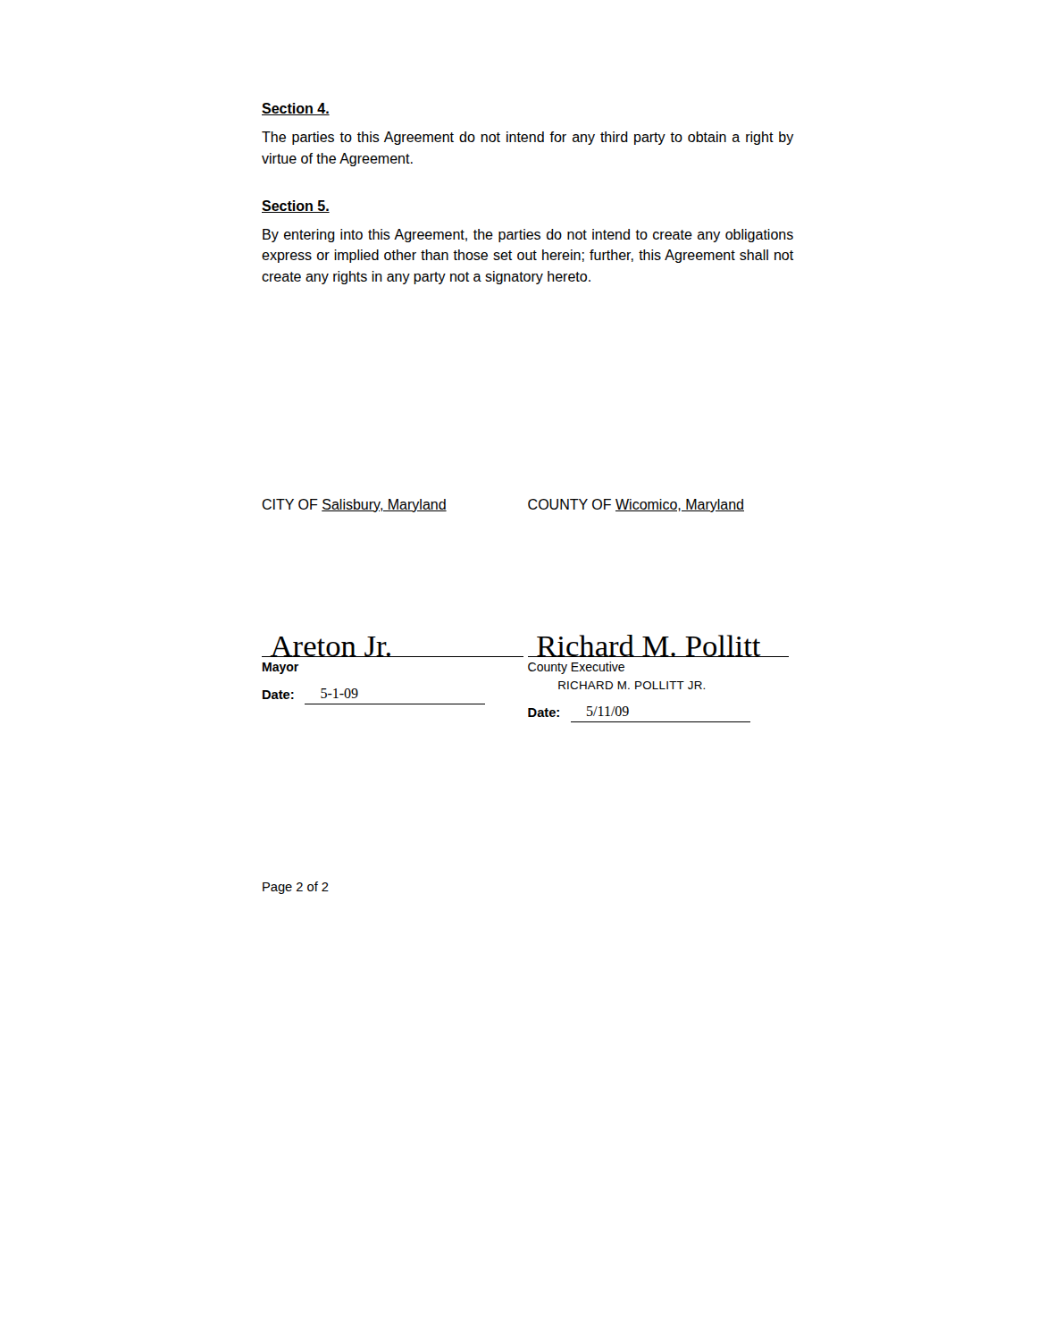Section 4.
The parties to this Agreement do not intend for any third party to obtain a right by virtue of the Agreement.
Section 5.
By entering into this Agreement, the parties do not intend to create any obligations express or implied other than those set out herein; further, this Agreement shall not create any rights in any party not a signatory hereto.
| CITY OF Salisbury, Maryland Areton Jr. Mayor Date: 5-1-09 | COUNTY OF Wicomico, Maryland Richard M. Pollitt County Executive RICHARD M. POLLITT JR. Date: 5/11/09 |
Page 2 of 2